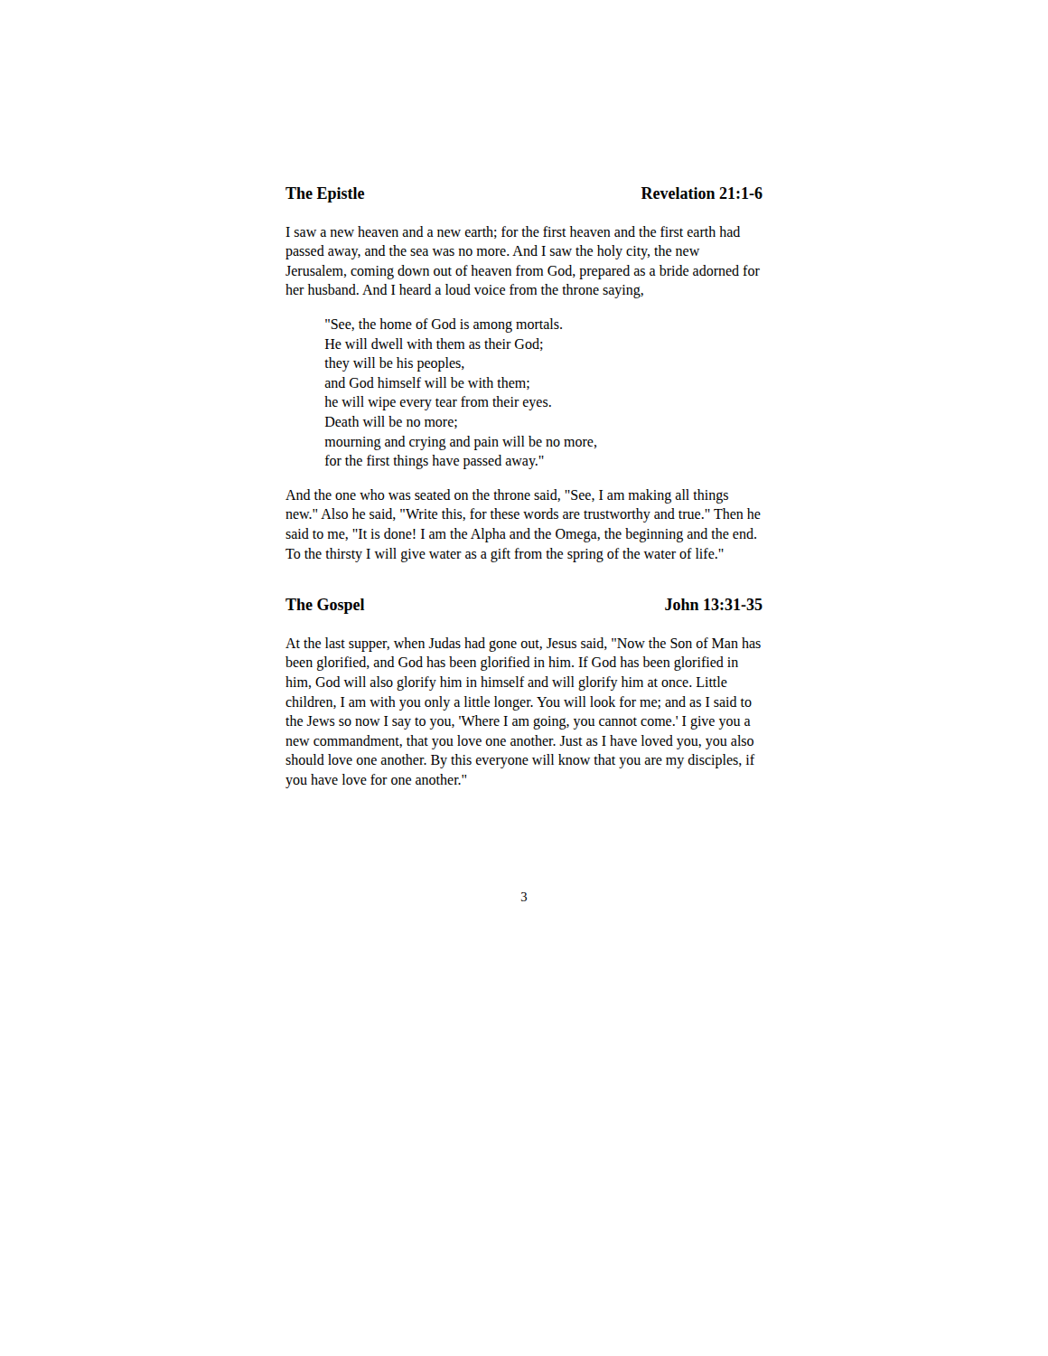The Epistle Revelation 21:1-6
I saw a new heaven and a new earth; for the first heaven and the first earth had passed away, and the sea was no more. And I saw the holy city, the new Jerusalem, coming down out of heaven from God, prepared as a bride adorned for her husband. And I heard a loud voice from the throne saying,
"See, the home of God is among mortals. He will dwell with them as their God; they will be his peoples, and God himself will be with them; he will wipe every tear from their eyes. Death will be no more; mourning and crying and pain will be no more, for the first things have passed away."
And the one who was seated on the throne said, "See, I am making all things new." Also he said, "Write this, for these words are trustworthy and true." Then he said to me, "It is done! I am the Alpha and the Omega, the beginning and the end. To the thirsty I will give water as a gift from the spring of the water of life."
The Gospel John 13:31-35
At the last supper, when Judas had gone out, Jesus said, "Now the Son of Man has been glorified, and God has been glorified in him. If God has been glorified in him, God will also glorify him in himself and will glorify him at once. Little children, I am with you only a little longer. You will look for me; and as I said to the Jews so now I say to you, 'Where I am going, you cannot come.' I give you a new commandment, that you love one another. Just as I have loved you, you also should love one another. By this everyone will know that you are my disciples, if you have love for one another."
3